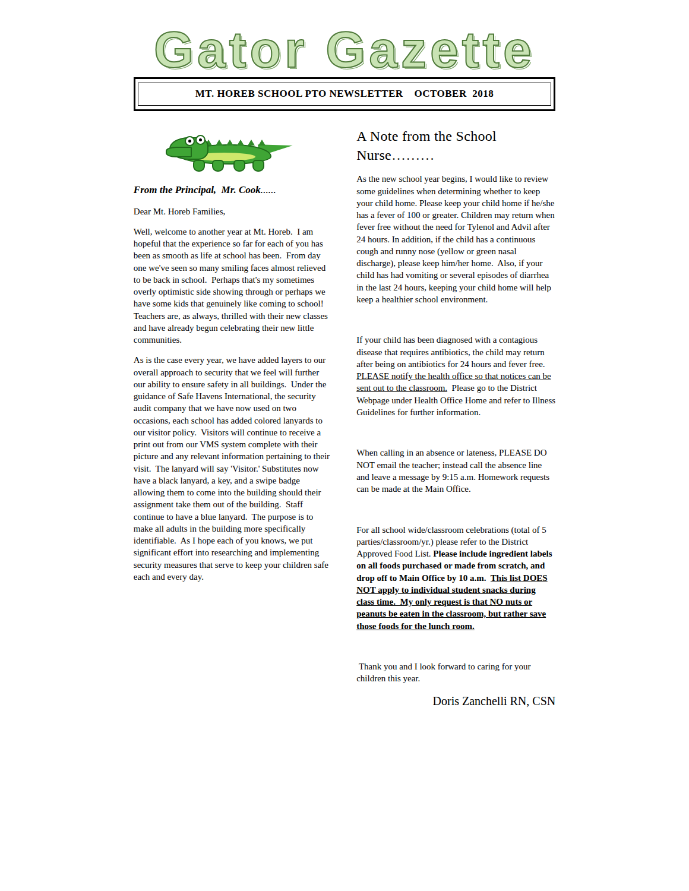Gator Gazette
MT. HOREB SCHOOL PTO NEWSLETTER OCTOBER 2018
From the Principal, Mr. Cook……
Dear Mt. Horeb Families,
Well, welcome to another year at Mt. Horeb. I am hopeful that the experience so far for each of you has been as smooth as life at school has been. From day one we've seen so many smiling faces almost relieved to be back in school. Perhaps that's my sometimes overly optimistic side showing through or perhaps we have some kids that genuinely like coming to school! Teachers are, as always, thrilled with their new classes and have already begun celebrating their new little communities.
As is the case every year, we have added layers to our overall approach to security that we feel will further our ability to ensure safety in all buildings. Under the guidance of Safe Havens International, the security audit company that we have now used on two occasions, each school has added colored lanyards to our visitor policy. Visitors will continue to receive a print out from our VMS system complete with their picture and any relevant information pertaining to their visit. The lanyard will say 'Visitor.' Substitutes now have a black lanyard, a key, and a swipe badge allowing them to come into the building should their assignment take them out of the building. Staff continue to have a blue lanyard. The purpose is to make all adults in the building more specifically identifiable. As I hope each of you knows, we put significant effort into researching and implementing security measures that serve to keep your children safe each and every day.
A Note from the School Nurse………
As the new school year begins, I would like to review some guidelines when determining whether to keep your child home. Please keep your child home if he/she has a fever of 100 or greater. Children may return when fever free without the need for Tylenol and Advil after 24 hours. In addition, if the child has a continuous cough and runny nose (yellow or green nasal discharge), please keep him/her home. Also, if your child has had vomiting or several episodes of diarrhea in the last 24 hours, keeping your child home will help keep a healthier school environment.
If your child has been diagnosed with a contagious disease that requires antibiotics, the child may return after being on antibiotics for 24 hours and fever free. PLEASE notify the health office so that notices can be sent out to the classroom. Please go to the District Webpage under Health Office Home and refer to Illness Guidelines for further information.
When calling in an absence or lateness, PLEASE DO NOT email the teacher; instead call the absence line and leave a message by 9:15 a.m. Homework requests can be made at the Main Office.
For all school wide/classroom celebrations (total of 5 parties/classroom/yr.) please refer to the District Approved Food List. Please include ingredient labels on all foods purchased or made from scratch, and drop off to Main Office by 10 a.m. This list DOES NOT apply to individual student snacks during class time. My only request is that NO nuts or peanuts be eaten in the classroom, but rather save those foods for the lunch room.
Thank you and I look forward to caring for your children this year.
Doris Zanchelli RN, CSN